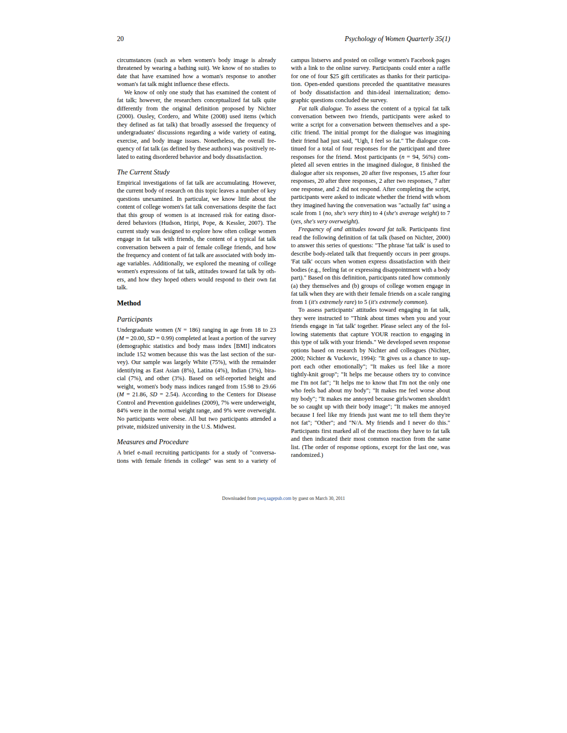20 Psychology of Women Quarterly 35(1)
circumstances (such as when women's body image is already threatened by wearing a bathing suit). We know of no studies to date that have examined how a woman's response to another woman's fat talk might influence these effects.
We know of only one study that has examined the content of fat talk; however, the researchers conceptualized fat talk quite differently from the original definition proposed by Nichter (2000). Ousley, Cordero, and White (2008) used items (which they defined as fat talk) that broadly assessed the frequency of undergraduates' discussions regarding a wide variety of eating, exercise, and body image issues. Nonetheless, the overall frequency of fat talk (as defined by these authors) was positively related to eating disordered behavior and body dissatisfaction.
The Current Study
Empirical investigations of fat talk are accumulating. However, the current body of research on this topic leaves a number of key questions unexamined. In particular, we know little about the content of college women's fat talk conversations despite the fact that this group of women is at increased risk for eating disordered behaviors (Hudson, Hiripi, Pope, & Kessler, 2007). The current study was designed to explore how often college women engage in fat talk with friends, the content of a typical fat talk conversation between a pair of female college friends, and how the frequency and content of fat talk are associated with body image variables. Additionally, we explored the meaning of college women's expressions of fat talk, attitudes toward fat talk by others, and how they hoped others would respond to their own fat talk.
Method
Participants
Undergraduate women (N = 186) ranging in age from 18 to 23 (M = 20.00, SD = 0.99) completed at least a portion of the survey (demographic statistics and body mass index [BMI] indicators include 152 women because this was the last section of the survey). Our sample was largely White (75%), with the remainder identifying as East Asian (8%), Latina (4%), Indian (3%), biracial (7%), and other (3%). Based on self-reported height and weight, women's body mass indices ranged from 15.98 to 29.66 (M = 21.86, SD = 2.54). According to the Centers for Disease Control and Prevention guidelines (2009), 7% were underweight, 84% were in the normal weight range, and 9% were overweight. No participants were obese. All but two participants attended a private, midsized university in the U.S. Midwest.
Measures and Procedure
A brief e-mail recruiting participants for a study of "conversations with female friends in college" was sent to a variety of campus listservs and posted on college women's Facebook pages with a link to the online survey. Participants could enter a raffle for one of four $25 gift certificates as thanks for their participation. Open-ended questions preceded the quantitative measures of body dissatisfaction and thin-ideal internalization; demographic questions concluded the survey.
Fat talk dialogue. To assess the content of a typical fat talk conversation between two friends, participants were asked to write a script for a conversation between themselves and a specific friend. The initial prompt for the dialogue was imagining their friend had just said, "Ugh, I feel so fat." The dialogue continued for a total of four responses for the participant and three responses for the friend. Most participants (n = 94, 56%) completed all seven entries in the imagined dialogue, 8 finished the dialogue after six responses, 20 after five responses, 15 after four responses, 20 after three responses, 2 after two responses, 7 after one response, and 2 did not respond. After completing the script, participants were asked to indicate whether the friend with whom they imagined having the conversation was "actually fat" using a scale from 1 (no, she's very thin) to 4 (she's average weight) to 7 (yes, she's very overweight).
Frequency of and attitudes toward fat talk. Participants first read the following definition of fat talk (based on Nichter, 2000) to answer this series of questions: "The phrase 'fat talk' is used to describe body-related talk that frequently occurs in peer groups. 'Fat talk' occurs when women express dissatisfaction with their bodies (e.g., feeling fat or expressing disappointment with a body part)." Based on this definition, participants rated how commonly (a) they themselves and (b) groups of college women engage in fat talk when they are with their female friends on a scale ranging from 1 (it's extremely rare) to 5 (it's extremely common).
To assess participants' attitudes toward engaging in fat talk, they were instructed to "Think about times when you and your friends engage in 'fat talk' together. Please select any of the following statements that capture YOUR reaction to engaging in this type of talk with your friends." We developed seven response options based on research by Nichter and colleagues (Nichter, 2000; Nichter & Vuckovic, 1994): "It gives us a chance to support each other emotionally"; "It makes us feel like a more tightly-knit group"; "It helps me because others try to convince me I'm not fat"; "It helps me to know that I'm not the only one who feels bad about my body"; "It makes me feel worse about my body"; "It makes me annoyed because girls/women shouldn't be so caught up with their body image"; "It makes me annoyed because I feel like my friends just want me to tell them they're not fat"; "Other"; and "N/A. My friends and I never do this." Participants first marked all of the reactions they have to fat talk and then indicated their most common reaction from the same list. (The order of response options, except for the last one, was randomized.)
Downloaded from pwq.sagepub.com by guest on March 30, 2011